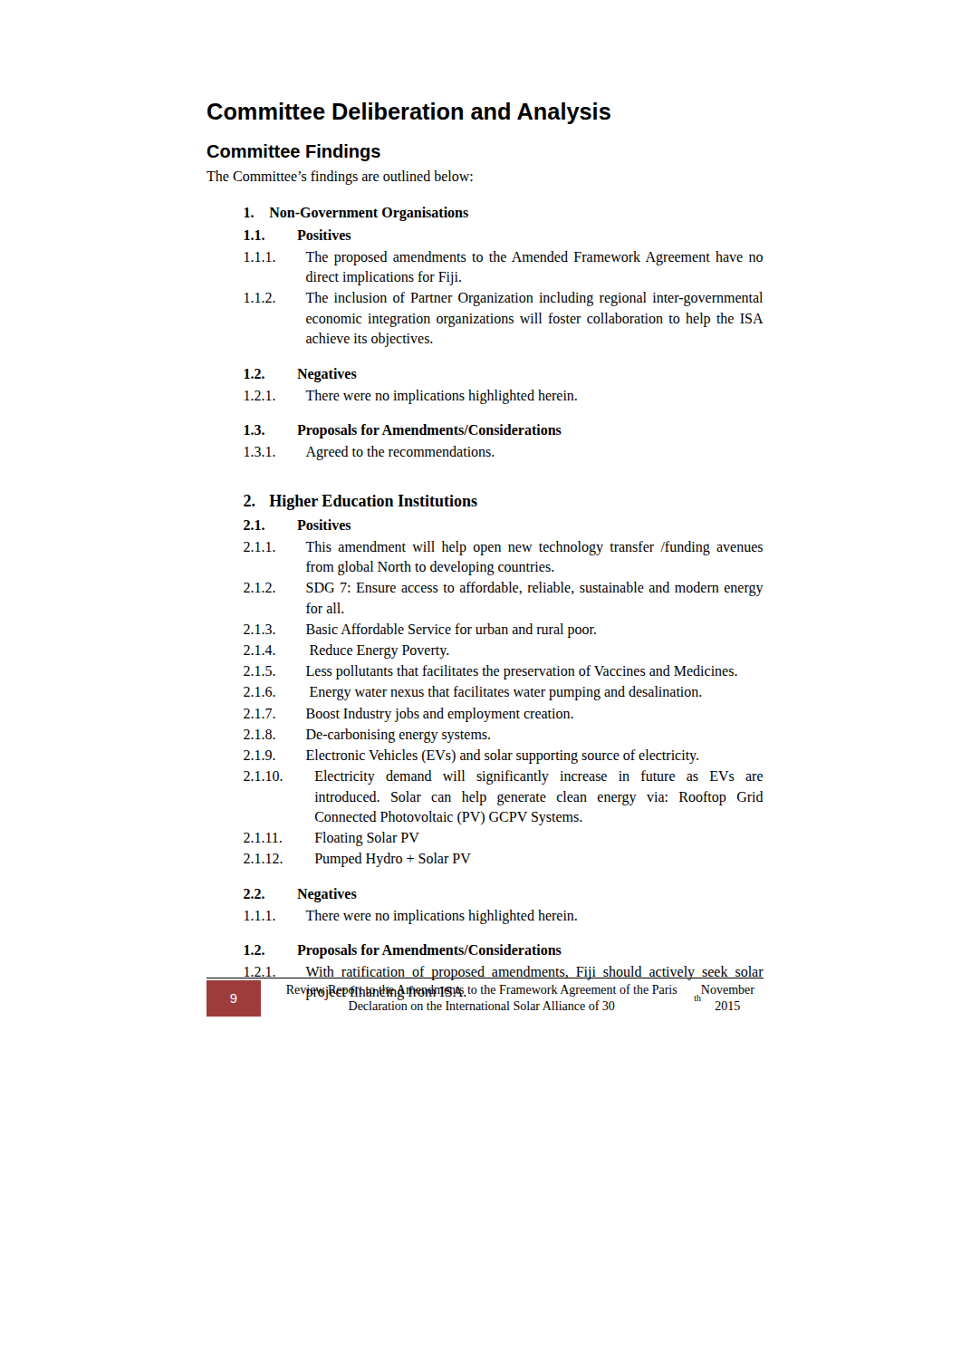Committee Deliberation and Analysis
Committee Findings
The Committee’s findings are outlined below:
1. Non-Government Organisations
1.1. Positives
1.1.1. The proposed amendments to the Amended Framework Agreement have no direct implications for Fiji.
1.1.2. The inclusion of Partner Organization including regional inter-governmental economic integration organizations will foster collaboration to help the ISA achieve its objectives.
1.2. Negatives
1.2.1. There were no implications highlighted herein.
1.3. Proposals for Amendments/Considerations
1.3.1. Agreed to the recommendations.
2. Higher Education Institutions
2.1. Positives
2.1.1. This amendment will help open new technology transfer /funding avenues from global North to developing countries.
2.1.2. SDG 7: Ensure access to affordable, reliable, sustainable and modern energy for all.
2.1.3. Basic Affordable Service for urban and rural poor.
2.1.4. Reduce Energy Poverty.
2.1.5. Less pollutants that facilitates the preservation of Vaccines and Medicines.
2.1.6. Energy water nexus that facilitates water pumping and desalination.
2.1.7. Boost Industry jobs and employment creation.
2.1.8. De-carbonising energy systems.
2.1.9. Electronic Vehicles (EVs) and solar supporting source of electricity.
2.1.10. Electricity demand will significantly increase in future as EVs are introduced. Solar can help generate clean energy via: Rooftop Grid Connected Photovoltaic (PV) GCPV Systems.
2.1.11. Floating Solar PV
2.1.12. Pumped Hydro + Solar PV
2.2. Negatives
1.1.1. There were no implications highlighted herein.
1.2. Proposals for Amendments/Considerations
1.2.1. With ratification of proposed amendments, Fiji should actively seek solar project financing from ISA.
9
Review Report to the Amendments to the Framework Agreement of the Paris Declaration on the International Solar Alliance of 30th November 2015